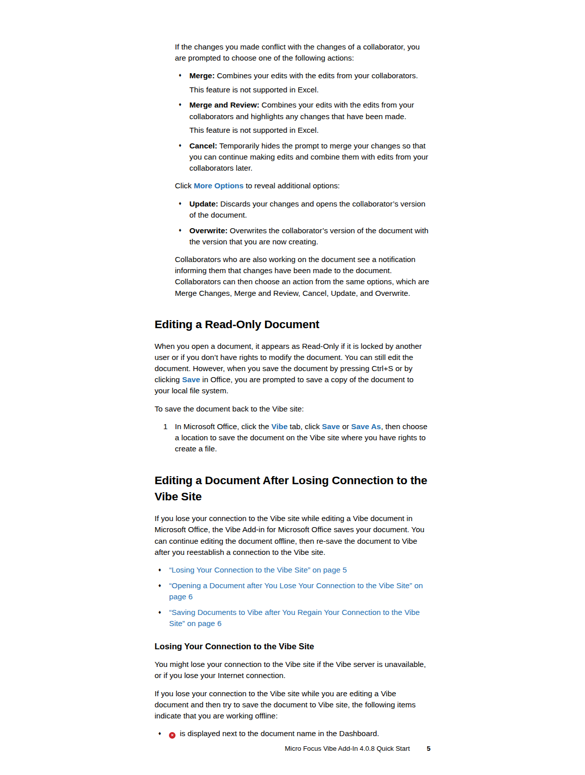If the changes you made conflict with the changes of a collaborator, you are prompted to choose one of the following actions:
Merge: Combines your edits with the edits from your collaborators.
This feature is not supported in Excel.
Merge and Review: Combines your edits with the edits from your collaborators and highlights any changes that have been made.
This feature is not supported in Excel.
Cancel: Temporarily hides the prompt to merge your changes so that you can continue making edits and combine them with edits from your collaborators later.
Click More Options to reveal additional options:
Update: Discards your changes and opens the collaborator’s version of the document.
Overwrite: Overwrites the collaborator’s version of the document with the version that you are now creating.
Collaborators who are also working on the document see a notification informing them that changes have been made to the document. Collaborators can then choose an action from the same options, which are Merge Changes, Merge and Review, Cancel, Update, and Overwrite.
Editing a Read-Only Document
When you open a document, it appears as Read-Only if it is locked by another user or if you don’t have rights to modify the document. You can still edit the document. However, when you save the document by pressing Ctrl+S or by clicking Save in Office, you are prompted to save a copy of the document to your local file system.
To save the document back to the Vibe site:
In Microsoft Office, click the Vibe tab, click Save or Save As, then choose a location to save the document on the Vibe site where you have rights to create a file.
Editing a Document After Losing Connection to the Vibe Site
If you lose your connection to the Vibe site while editing a Vibe document in Microsoft Office, the Vibe Add-in for Microsoft Office saves your document. You can continue editing the document offline, then re-save the document to Vibe after you reestablish a connection to the Vibe site.
“Losing Your Connection to the Vibe Site” on page 5
“Opening a Document after You Lose Your Connection to the Vibe Site” on page 6
“Saving Documents to Vibe after You Regain Your Connection to the Vibe Site” on page 6
Losing Your Connection to the Vibe Site
You might lose your connection to the Vibe site if the Vibe server is unavailable, or if you lose your Internet connection.
If you lose your connection to the Vibe site while you are editing a Vibe document and then try to save the document to Vibe site, the following items indicate that you are working offline:
× is displayed next to the document name in the Dashboard.
Micro Focus Vibe Add-In 4.0.8 Quick Start5